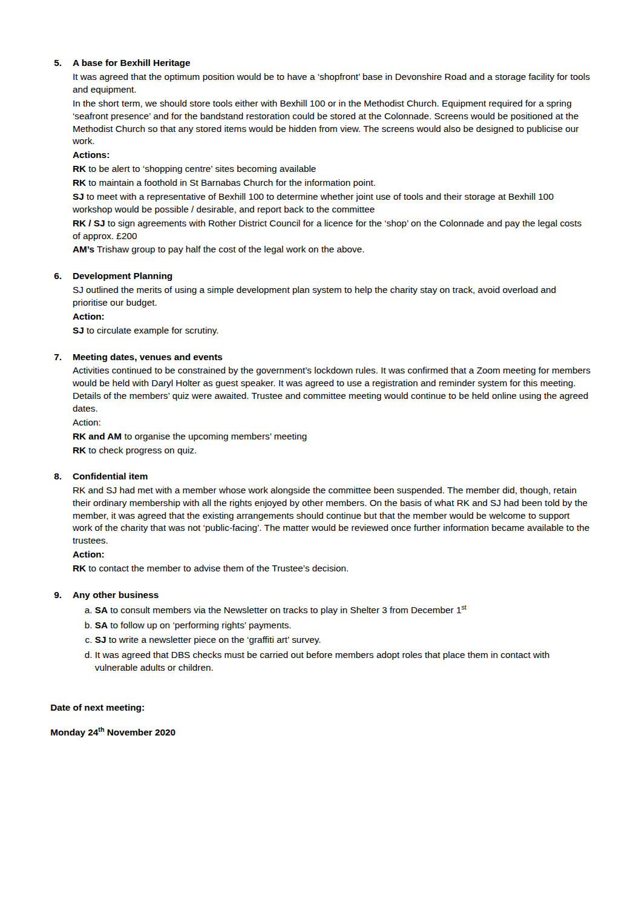A base for Bexhill Heritage
It was agreed that the optimum position would be to have a ‘shopfront’ base in Devonshire Road and a storage facility for tools and equipment.
In the short term, we should store tools either with Bexhill 100 or in the Methodist Church. Equipment required for a spring ‘seafront presence’ and for the bandstand restoration could be stored at the Colonnade. Screens would be positioned at the Methodist Church so that any stored items would be hidden from view. The screens would also be designed to publicise our work.
Actions:
RK to be alert to ‘shopping centre’ sites becoming available
RK to maintain a foothold in St Barnabas Church for the information point.
SJ to meet with a representative of Bexhill 100 to determine whether joint use of tools and their storage at Bexhill 100 workshop would be possible / desirable, and report back to the committee
RK / SJ to sign agreements with Rother District Council for a licence for the ‘shop’ on the Colonnade and pay the legal costs of approx. £200
AM’s Trishaw group to pay half the cost of the legal work on the above.
Development Planning
SJ outlined the merits of using a simple development plan system to help the charity stay on track, avoid overload and prioritise our budget.
Action:
SJ to circulate example for scrutiny.
Meeting dates, venues and events
Activities continued to be constrained by the government’s lockdown rules. It was confirmed that a Zoom meeting for members would be held with Daryl Holter as guest speaker. It was agreed to use a registration and reminder system for this meeting. Details of the members’ quiz were awaited. Trustee and committee meeting would continue to be held online using the agreed dates.
Action:
RK and AM to organise the upcoming members’ meeting
RK to check progress on quiz.
Confidential item
RK and SJ had met with a member whose work alongside the committee been suspended. The member did, though, retain their ordinary membership with all the rights enjoyed by other members. On the basis of what RK and SJ had been told by the member, it was agreed that the existing arrangements should continue but that the member would be welcome to support work of the charity that was not ‘public-facing’. The matter would be reviewed once further information became available to the trustees.
Action:
RK to contact the member to advise them of the Trustee’s decision.
Any other business
SA to consult members via the Newsletter on tracks to play in Shelter 3 from December 1st
SA to follow up on ‘performing rights’ payments.
SJ to write a newsletter piece on the ‘graffiti art’ survey.
It was agreed that DBS checks must be carried out before members adopt roles that place them in contact with vulnerable adults or children.
Date of next meeting:
Monday 24th November 2020